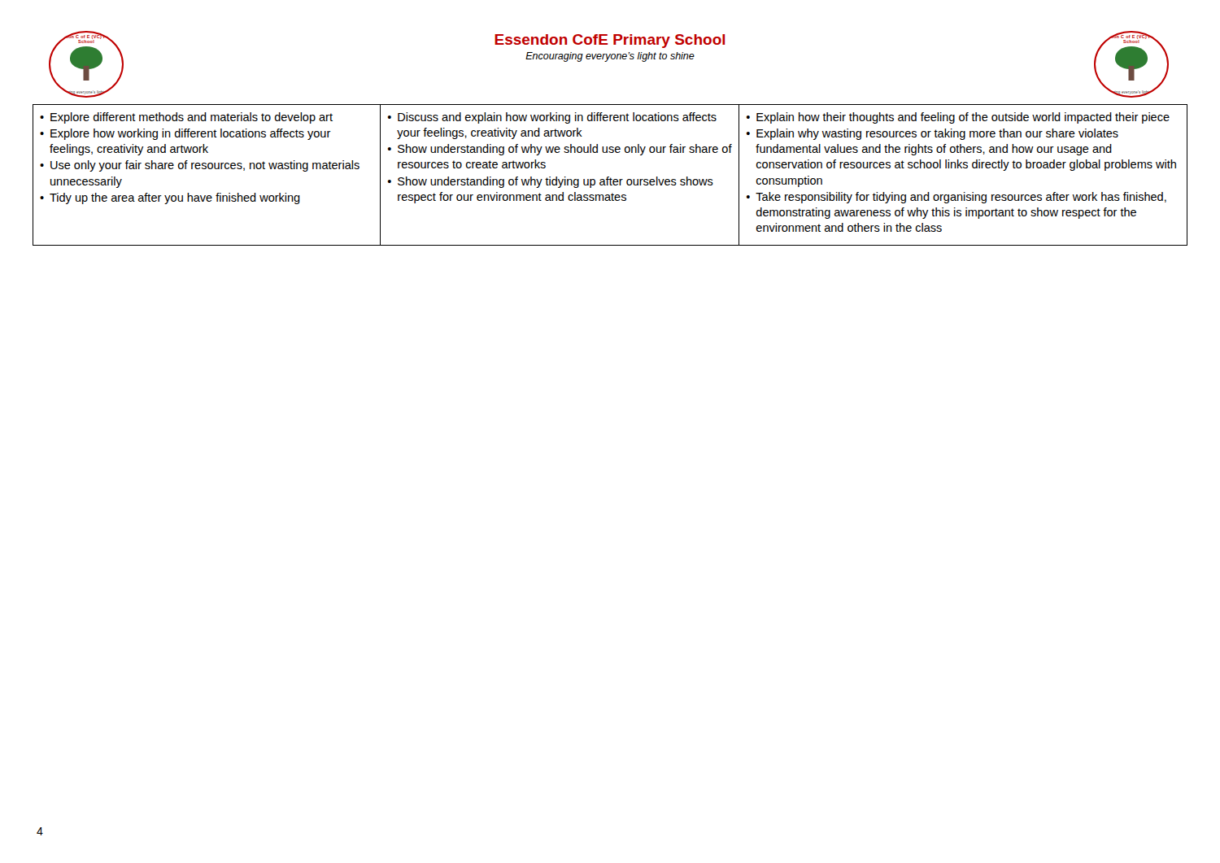Essendon C of E (VC) Primary School
Encouraging everyone's light to shine
Essendon C of E (VC) Primary School
Encouraging everyone's light to shine
Essendon CofE Primary School
Encouraging everyone’s light to shine
| Explore different methods and materials to develop art Explore how working in different locations affects your feelings, creativity and artwork Use only your fair share of resources, not wasting materials unnecessarily Tidy up the area after you have finished working | Discuss and explain how working in different locations affects your feelings, creativity and artwork Show understanding of why we should use only our fair share of resources to create artworks Show understanding of why tidying up after ourselves shows respect for our environment and classmates | Explain how their thoughts and feeling of the outside world impacted their piece Explain why wasting resources or taking more than our share violates fundamental values and the rights of others, and how our usage and conservation of resources at school links directly to broader global problems with consumption Take responsibility for tidying and organising resources after work has finished, demonstrating awareness of why this is important to show respect for the environment and others in the class |
4